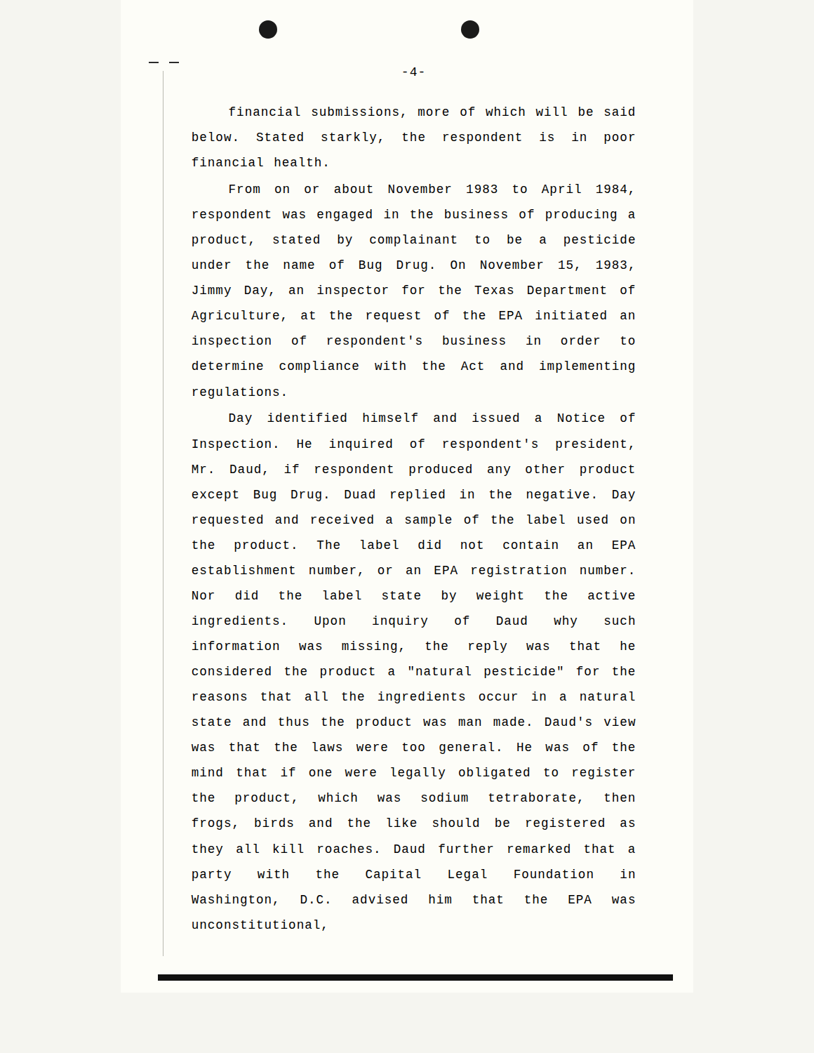-4-
financial submissions, more of which will be said below. Stated starkly, the respondent is in poor financial health.
From on or about November 1983 to April 1984, respondent was engaged in the business of producing a product, stated by complainant to be a pesticide under the name of Bug Drug. On November 15, 1983, Jimmy Day, an inspector for the Texas Department of Agriculture, at the request of the EPA initiated an inspection of respondent's business in order to determine compliance with the Act and implementing regulations.
Day identified himself and issued a Notice of Inspection. He inquired of respondent's president, Mr. Daud, if respondent produced any other product except Bug Drug. Duad replied in the negative. Day requested and received a sample of the label used on the product. The label did not contain an EPA establishment number, or an EPA registration number. Nor did the label state by weight the active ingredients. Upon inquiry of Daud why such information was missing, the reply was that he considered the product a "natural pesticide" for the reasons that all the ingredients occur in a natural state and thus the product was man made. Daud's view was that the laws were too general. He was of the mind that if one were legally obligated to register the product, which was sodium tetraborate, then frogs, birds and the like should be registered as they all kill roaches. Daud further remarked that a party with the Capital Legal Foundation in Washington, D.C. advised him that the EPA was unconstitutional,